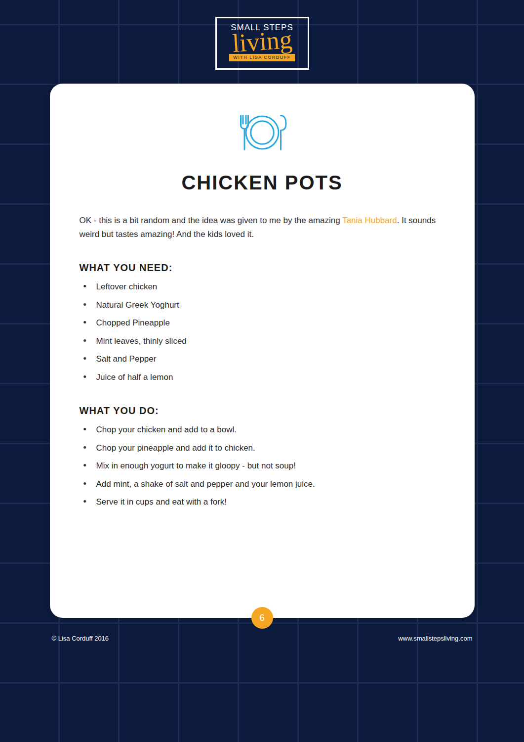Small Steps
living
with Lisa Corduff
Chicken Pots
OK - this is a bit random and the idea was given to me by the amazing Tania Hubbard. It sounds weird but tastes amazing! And the kids loved it.
What you need:
Leftover chicken
Natural Greek Yoghurt
Chopped Pineapple
Mint leaves, thinly sliced
Salt and Pepper
Juice of half a lemon
What you do:
Chop your chicken and add to a bowl.
Chop your pineapple and add it to chicken.
Mix in enough yogurt to make it gloopy - but not soup!
Add mint, a shake of salt and pepper and your lemon juice.
Serve it in cups and eat with a fork!
6
© Lisa Corduff 2016 www.smallstepsliving.com